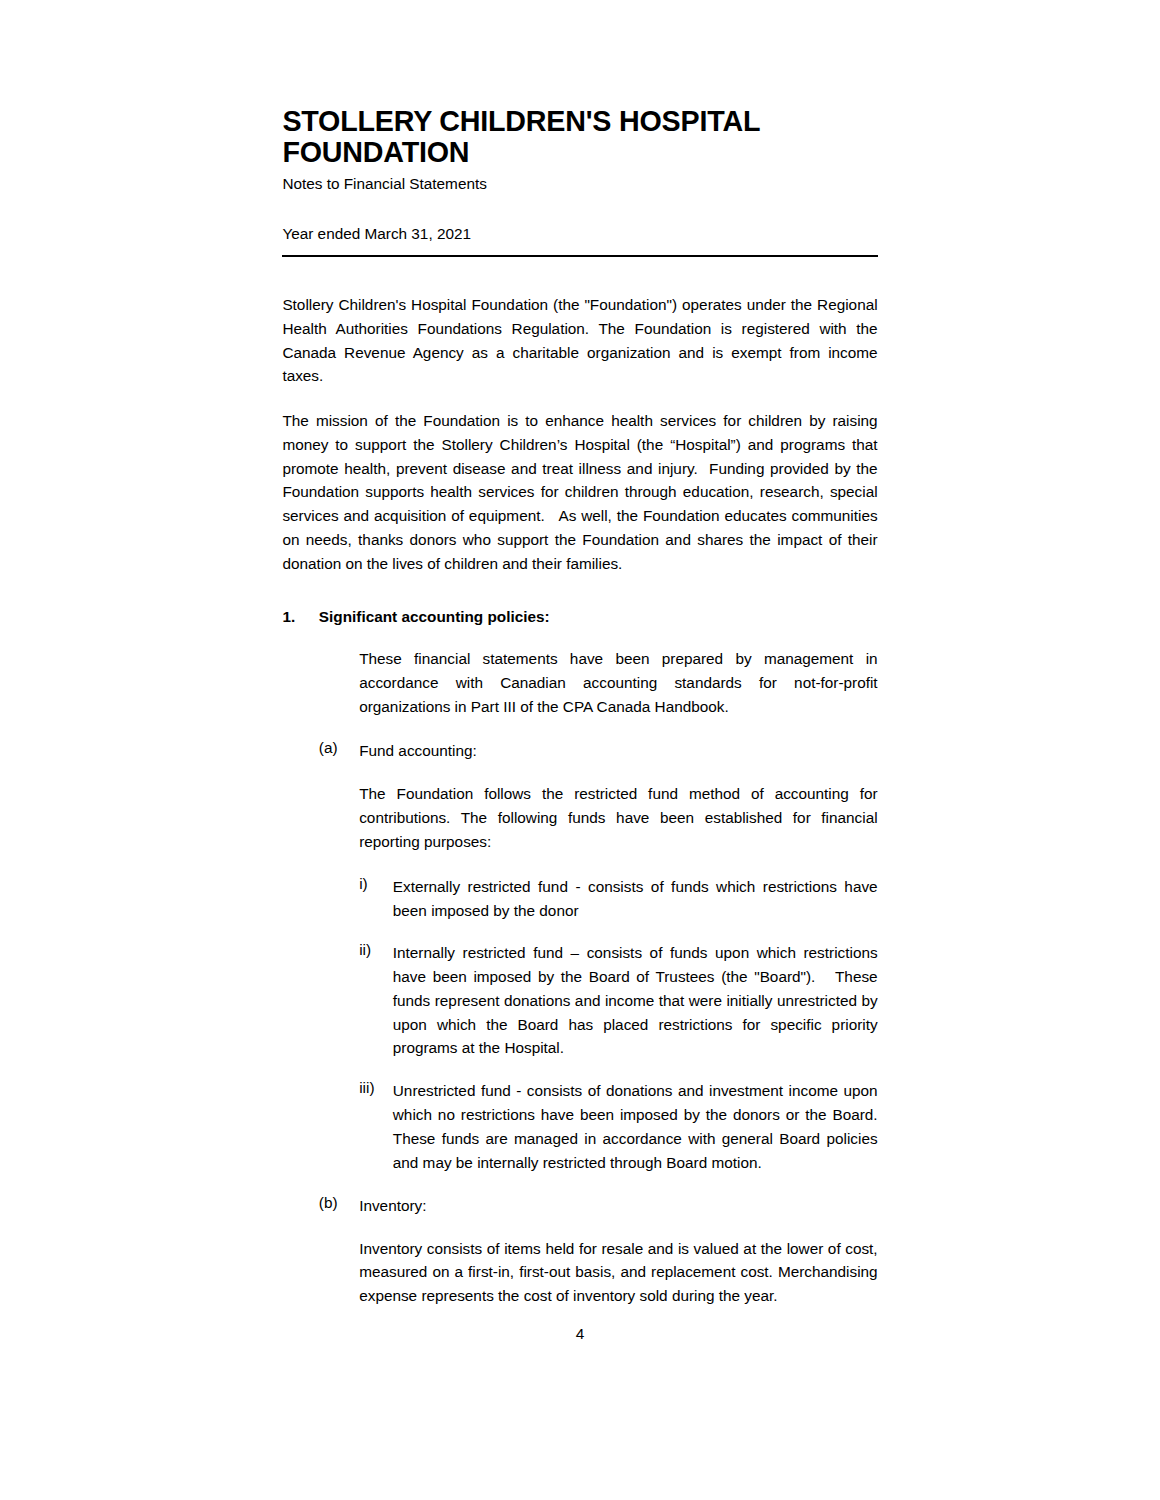STOLLERY CHILDREN'S HOSPITAL FOUNDATION
Notes to Financial Statements
Year ended March 31, 2021
Stollery Children's Hospital Foundation (the "Foundation") operates under the Regional Health Authorities Foundations Regulation. The Foundation is registered with the Canada Revenue Agency as a charitable organization and is exempt from income taxes.
The mission of the Foundation is to enhance health services for children by raising money to support the Stollery Children’s Hospital (the “Hospital”) and programs that promote health, prevent disease and treat illness and injury. Funding provided by the Foundation supports health services for children through education, research, special services and acquisition of equipment. As well, the Foundation educates communities on needs, thanks donors who support the Foundation and shares the impact of their donation on the lives of children and their families.
1. Significant accounting policies:
These financial statements have been prepared by management in accordance with Canadian accounting standards for not-for-profit organizations in Part III of the CPA Canada Handbook.
(a) Fund accounting:
The Foundation follows the restricted fund method of accounting for contributions. The following funds have been established for financial reporting purposes:
i) Externally restricted fund - consists of funds which restrictions have been imposed by the donor
ii) Internally restricted fund – consists of funds upon which restrictions have been imposed by the Board of Trustees (the "Board"). These funds represent donations and income that were initially unrestricted by upon which the Board has placed restrictions for specific priority programs at the Hospital.
iii) Unrestricted fund - consists of donations and investment income upon which no restrictions have been imposed by the donors or the Board. These funds are managed in accordance with general Board policies and may be internally restricted through Board motion.
(b) Inventory:
Inventory consists of items held for resale and is valued at the lower of cost, measured on a first-in, first-out basis, and replacement cost. Merchandising expense represents the cost of inventory sold during the year.
4